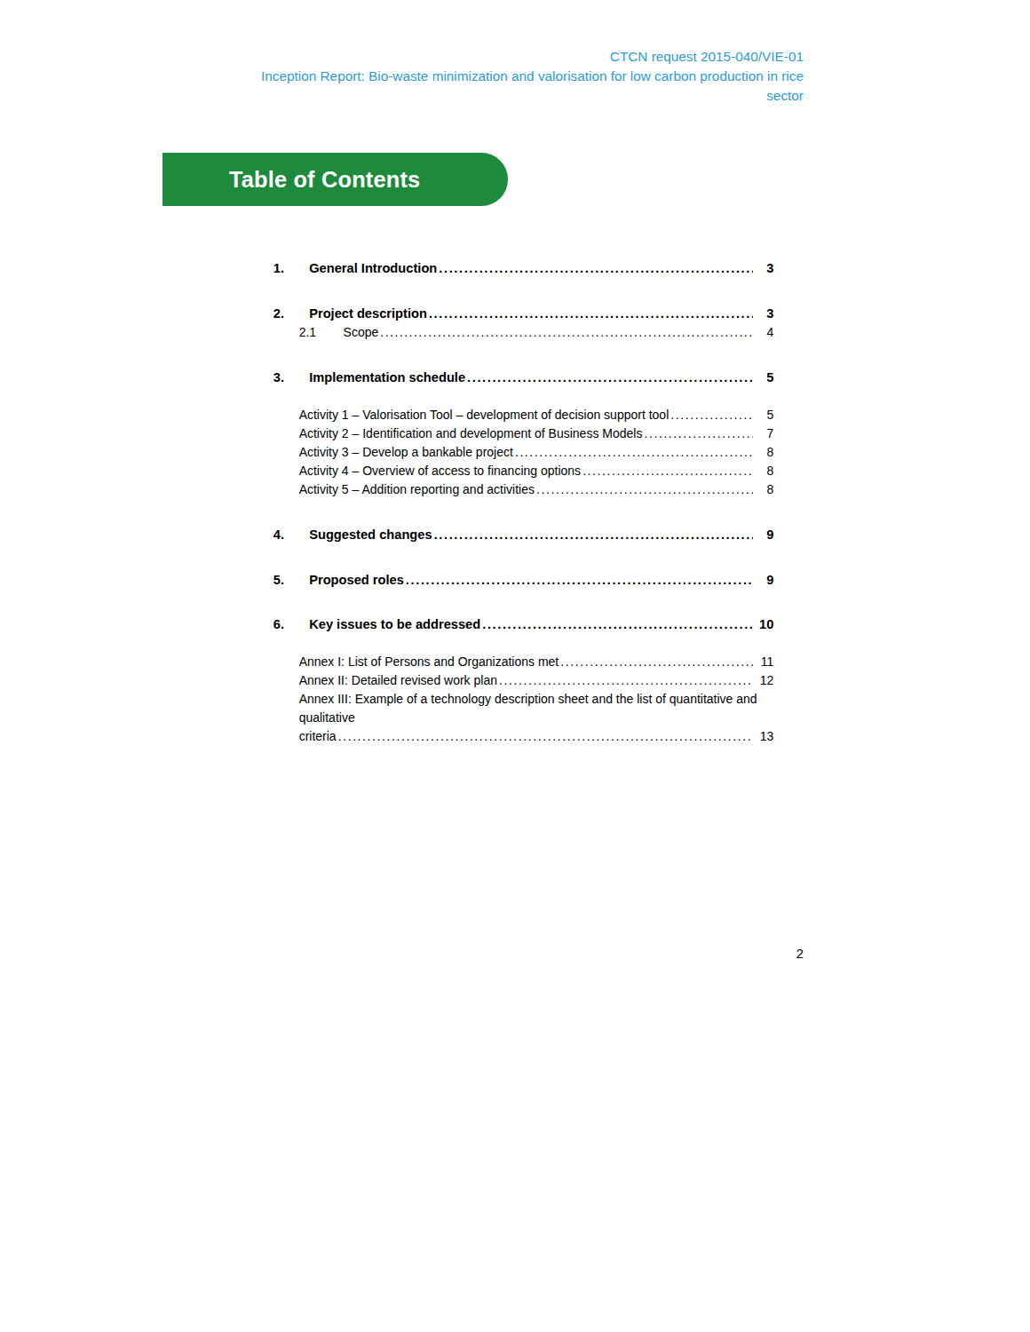CTCN request 2015-040/VIE-01
Inception Report: Bio-waste minimization and valorisation for low carbon production in rice sector
Table of Contents
1. General Introduction ........................................................................................................... 3
2. Project description .............................................................................................................. 3
2.1 Scope ................................................................................................................................. 4
3. Implementation schedule ..................................................................................................... 5
Activity 1 – Valorisation Tool – development of decision support tool .................................................. 5
Activity 2 – Identification and development of Business Models ............................................................ 7
Activity 3 – Develop a bankable project ................................................................................................... 8
Activity 4 – Overview of access to financing options ............................................................................. 8
Activity 5 – Addition reporting and activities ......................................................................................... 8
4. Suggested changes .............................................................................................................. 9
5. Proposed roles .................................................................................................................... 9
6. Key issues to be addressed ................................................................................................... 10
Annex I: List of Persons and Organizations met ..................................................................................... 11
Annex II: Detailed revised work plan ..................................................................................................... 12
Annex III: Example of a technology description sheet and the list of quantitative and qualitative criteria ............................................................................................................................................. 13
2